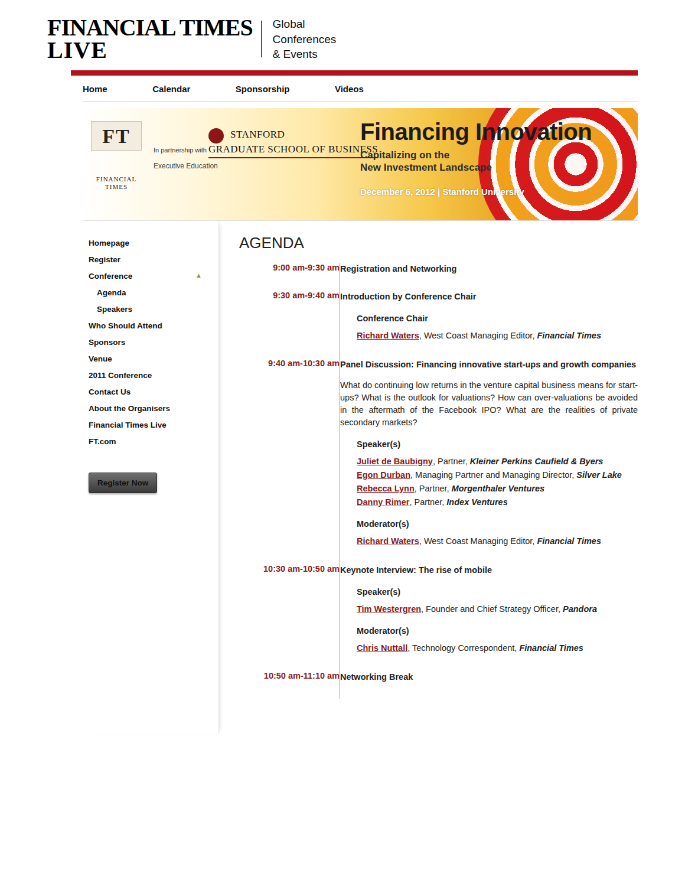FINANCIAL TIMES
LIVE
Global
Conferences
& Events
Home Calendar Sponsorship Videos
FT FINANCIAL
TIMES
In partnership with
STANFORD
GRADUATE SCHOOL OF BUSINESS
Executive Education
Financing Innovation
Capitalizing on the
New Investment Landscape
December 6, 2012 | Stanford University
Homepage
Register
Conference▲
Agenda
Speakers
Who Should Attend
Sponsors
Venue
2011 Conference
Contact Us
About the Organisers
Financial Times Live
FT.com
Register Now
AGENDA
| 9:00 am-9:30 am | Registration and Networking |
| 9:30 am-9:40 am | Introduction by Conference Chair Conference Chair Richard Waters , West Coast Managing Editor, Financial Times |
| 9:40 am-10:30 am | Panel Discussion: Financing innovative start-ups and growth companies What do continuing low returns in the venture capital business means for start-ups? What is the outlook for valuations? How can over-valuations be avoided in the aftermath of the Facebook IPO? What are the realities of private secondary markets? Speaker(s) Juliet de Baubigny , Partner, Kleiner Perkins Caufield & Byers Egon Durban , Managing Partner and Managing Director, Silver Lake Rebecca Lynn , Partner, Morgenthaler Ventures Danny Rimer , Partner, Index Ventures Moderator(s) Richard Waters , West Coast Managing Editor, Financial Times |
| 10:30 am-10:50 am | Keynote Interview: The rise of mobile Speaker(s) Tim Westergren , Founder and Chief Strategy Officer, Pandora Moderator(s) Chris Nuttall , Technology Correspondent, Financial Times |
| 10:50 am-11:10 am | Networking Break |